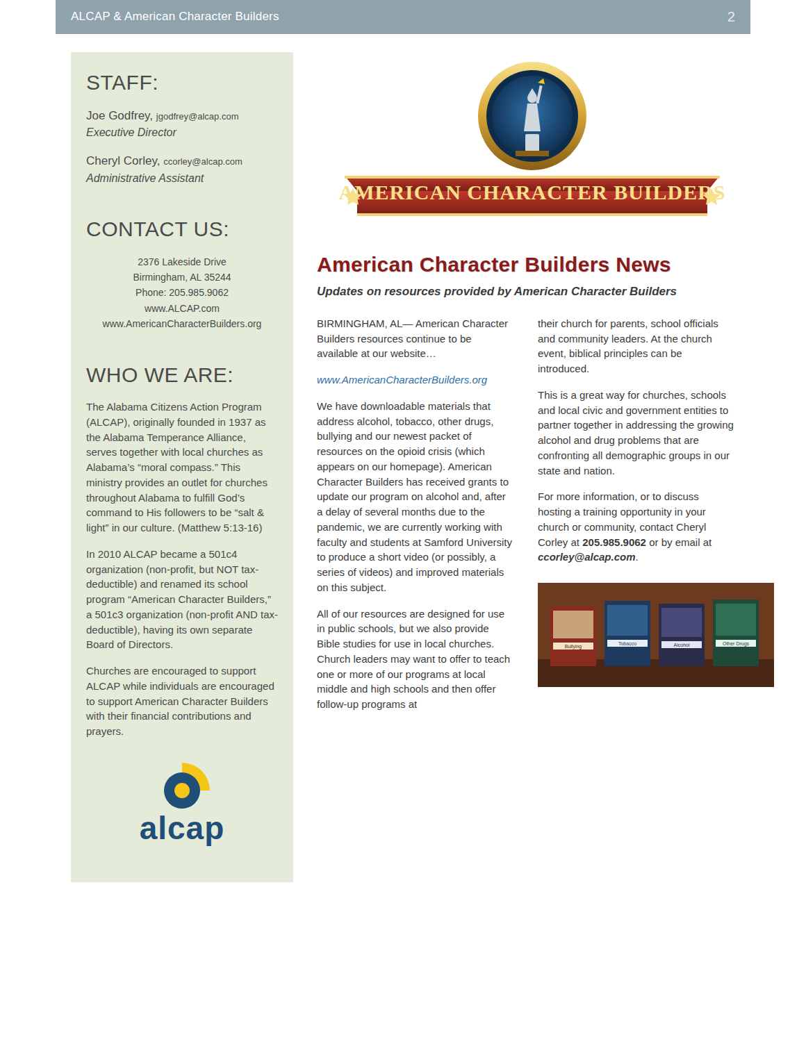ALCAP & American Character Builders 2
STAFF:
Joe Godfrey, jgodfrey@alcap.com
Executive Director
Cheryl Corley, ccorley@alcap.com
Administrative Assistant
CONTACT US:
2376 Lakeside Drive
Birmingham, AL 35244
Phone: 205.985.9062
www.ALCAP.com
www.AmericanCharacterBuilders.org
WHO WE ARE:
The Alabama Citizens Action Program (ALCAP), originally founded in 1937 as the Alabama Temperance Alliance, serves together with local churches as Alabama’s “moral compass.” This ministry provides an outlet for churches throughout Alabama to fulfill God’s command to His followers to be “salt & light” in our culture. (Matthew 5:13-16)
In 2010 ALCAP became a 501c4 organization (non-profit, but NOT tax-deductible) and renamed its school program “American Character Builders,” a 501c3 organization (non-profit AND tax-deductible), having its own separate Board of Directors.
Churches are encouraged to support ALCAP while individuals are encouraged to support American Character Builders with their financial contributions and prayers.
alcap
AMERICAN CHARACTER BUILDERS
American Character Builders News
Updates on resources provided by American Character Builders
BIRMINGHAM, AL— American Character Builders resources continue to be available at our website…
www.AmericanCharacterBuilders.org
We have downloadable materials that address alcohol, tobacco, other drugs, bullying and our newest packet of resources on the opioid crisis (which appears on our homepage). American Character Builders has received grants to update our program on alcohol and, after a delay of several months due to the pandemic, we are currently working with faculty and students at Samford University to produce a short video (or possibly, a series of videos) and improved materials on this subject.
All of our resources are designed for use in public schools, but we also provide Bible studies for use in local churches. Church leaders may want to offer to teach one or more of our programs at local middle and high schools and then offer follow-up programs at
their church for parents, school officials and community leaders. At the church event, biblical principles can be introduced.
This is a great way for churches, schools and local civic and government entities to partner together in addressing the growing alcohol and drug problems that are confronting all demographic groups in our state and nation.
For more information, or to discuss hosting a training opportunity in your church or community, contact Cheryl Corley at 205.985.9062 or by email at ccorley@alcap.com.
Bullying Tobacco Alcohol Other Drugs